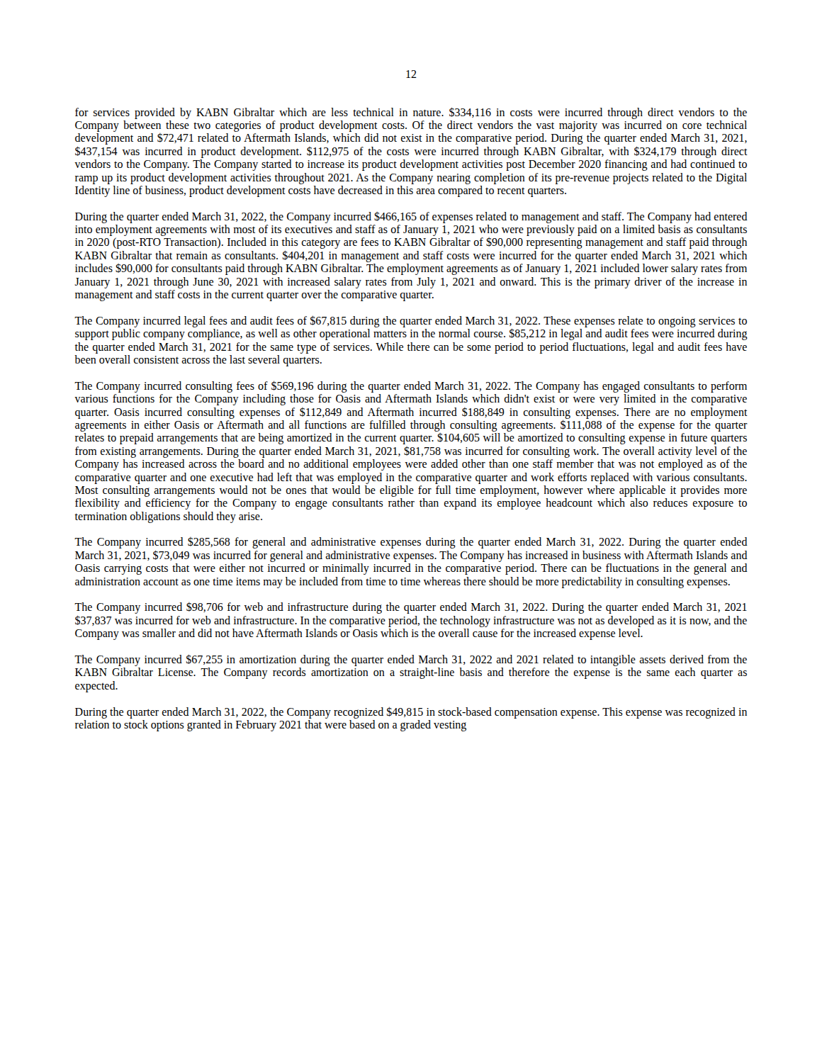12
for services provided by KABN Gibraltar which are less technical in nature. $334,116 in costs were incurred through direct vendors to the Company between these two categories of product development costs. Of the direct vendors the vast majority was incurred on core technical development and $72,471 related to Aftermath Islands, which did not exist in the comparative period. During the quarter ended March 31, 2021, $437,154 was incurred in product development. $112,975 of the costs were incurred through KABN Gibraltar, with $324,179 through direct vendors to the Company. The Company started to increase its product development activities post December 2020 financing and had continued to ramp up its product development activities throughout 2021. As the Company nearing completion of its pre-revenue projects related to the Digital Identity line of business, product development costs have decreased in this area compared to recent quarters.
During the quarter ended March 31, 2022, the Company incurred $466,165 of expenses related to management and staff. The Company had entered into employment agreements with most of its executives and staff as of January 1, 2021 who were previously paid on a limited basis as consultants in 2020 (post-RTO Transaction). Included in this category are fees to KABN Gibraltar of $90,000 representing management and staff paid through KABN Gibraltar that remain as consultants. $404,201 in management and staff costs were incurred for the quarter ended March 31, 2021 which includes $90,000 for consultants paid through KABN Gibraltar. The employment agreements as of January 1, 2021 included lower salary rates from January 1, 2021 through June 30, 2021 with increased salary rates from July 1, 2021 and onward. This is the primary driver of the increase in management and staff costs in the current quarter over the comparative quarter.
The Company incurred legal fees and audit fees of $67,815 during the quarter ended March 31, 2022. These expenses relate to ongoing services to support public company compliance, as well as other operational matters in the normal course. $85,212 in legal and audit fees were incurred during the quarter ended March 31, 2021 for the same type of services. While there can be some period to period fluctuations, legal and audit fees have been overall consistent across the last several quarters.
The Company incurred consulting fees of $569,196 during the quarter ended March 31, 2022. The Company has engaged consultants to perform various functions for the Company including those for Oasis and Aftermath Islands which didn't exist or were very limited in the comparative quarter. Oasis incurred consulting expenses of $112,849 and Aftermath incurred $188,849 in consulting expenses. There are no employment agreements in either Oasis or Aftermath and all functions are fulfilled through consulting agreements. $111,088 of the expense for the quarter relates to prepaid arrangements that are being amortized in the current quarter. $104,605 will be amortized to consulting expense in future quarters from existing arrangements. During the quarter ended March 31, 2021, $81,758 was incurred for consulting work. The overall activity level of the Company has increased across the board and no additional employees were added other than one staff member that was not employed as of the comparative quarter and one executive had left that was employed in the comparative quarter and work efforts replaced with various consultants. Most consulting arrangements would not be ones that would be eligible for full time employment, however where applicable it provides more flexibility and efficiency for the Company to engage consultants rather than expand its employee headcount which also reduces exposure to termination obligations should they arise.
The Company incurred $285,568 for general and administrative expenses during the quarter ended March 31, 2022. During the quarter ended March 31, 2021, $73,049 was incurred for general and administrative expenses. The Company has increased in business with Aftermath Islands and Oasis carrying costs that were either not incurred or minimally incurred in the comparative period. There can be fluctuations in the general and administration account as one time items may be included from time to time whereas there should be more predictability in consulting expenses.
The Company incurred $98,706 for web and infrastructure during the quarter ended March 31, 2022. During the quarter ended March 31, 2021 $37,837 was incurred for web and infrastructure. In the comparative period, the technology infrastructure was not as developed as it is now, and the Company was smaller and did not have Aftermath Islands or Oasis which is the overall cause for the increased expense level.
The Company incurred $67,255 in amortization during the quarter ended March 31, 2022 and 2021 related to intangible assets derived from the KABN Gibraltar License. The Company records amortization on a straight-line basis and therefore the expense is the same each quarter as expected.
During the quarter ended March 31, 2022, the Company recognized $49,815 in stock-based compensation expense. This expense was recognized in relation to stock options granted in February 2021 that were based on a graded vesting